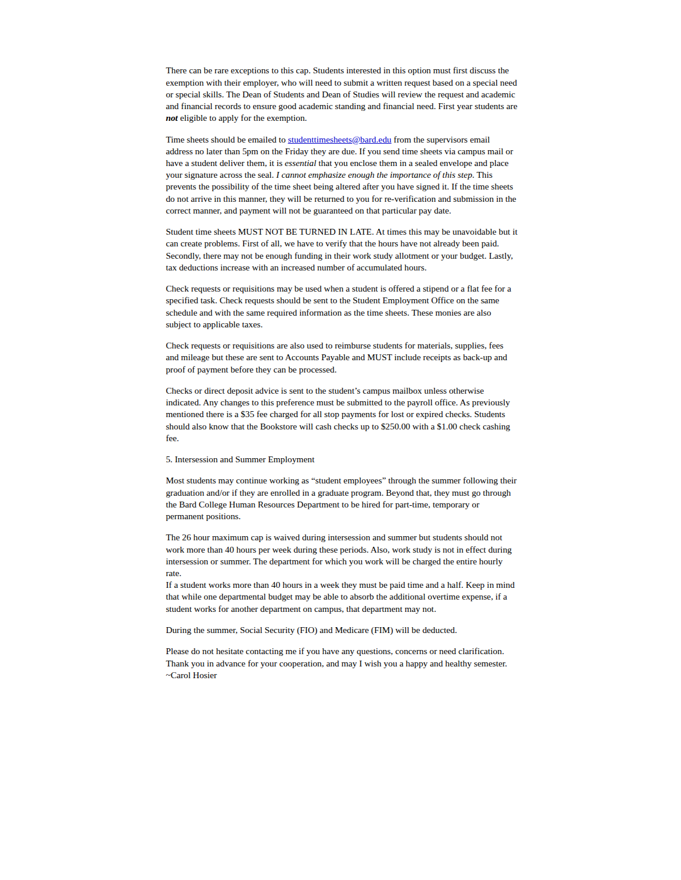There can be rare exceptions to this cap. Students interested in this option must first discuss the exemption with their employer, who will need to submit a written request based on a special need or special skills. The Dean of Students and Dean of Studies will review the request and academic and financial records to ensure good academic standing and financial need. First year students are not eligible to apply for the exemption.
Time sheets should be emailed to studenttimesheets@bard.edu from the supervisors email address no later than 5pm on the Friday they are due. If you send time sheets via campus mail or have a student deliver them, it is essential that you enclose them in a sealed envelope and place your signature across the seal. I cannot emphasize enough the importance of this step. This prevents the possibility of the time sheet being altered after you have signed it. If the time sheets do not arrive in this manner, they will be returned to you for re-verification and submission in the correct manner, and payment will not be guaranteed on that particular pay date.
Student time sheets MUST NOT BE TURNED IN LATE. At times this may be unavoidable but it can create problems. First of all, we have to verify that the hours have not already been paid. Secondly, there may not be enough funding in their work study allotment or your budget. Lastly, tax deductions increase with an increased number of accumulated hours.
Check requests or requisitions may be used when a student is offered a stipend or a flat fee for a specified task. Check requests should be sent to the Student Employment Office on the same schedule and with the same required information as the time sheets. These monies are also subject to applicable taxes.
Check requests or requisitions are also used to reimburse students for materials, supplies, fees and mileage but these are sent to Accounts Payable and MUST include receipts as back-up and proof of payment before they can be processed.
Checks or direct deposit advice is sent to the student’s campus mailbox unless otherwise indicated. Any changes to this preference must be submitted to the payroll office. As previously mentioned there is a $35 fee charged for all stop payments for lost or expired checks. Students should also know that the Bookstore will cash checks up to $250.00 with a $1.00 check cashing fee.
5. Intersession and Summer Employment
Most students may continue working as “student employees” through the summer following their graduation and/or if they are enrolled in a graduate program. Beyond that, they must go through the Bard College Human Resources Department to be hired for part-time, temporary or permanent positions.
The 26 hour maximum cap is waived during intersession and summer but students should not work more than 40 hours per week during these periods. Also, work study is not in effect during intersession or summer. The department for which you work will be charged the entire hourly rate.
If a student works more than 40 hours in a week they must be paid time and a half. Keep in mind that while one departmental budget may be able to absorb the additional overtime expense, if a student works for another department on campus, that department may not.
During the summer, Social Security (FIO) and Medicare (FIM) will be deducted.
Please do not hesitate contacting me if you have any questions, concerns or need clarification. Thank you in advance for your cooperation, and may I wish you a happy and healthy semester.
~Carol Hosier